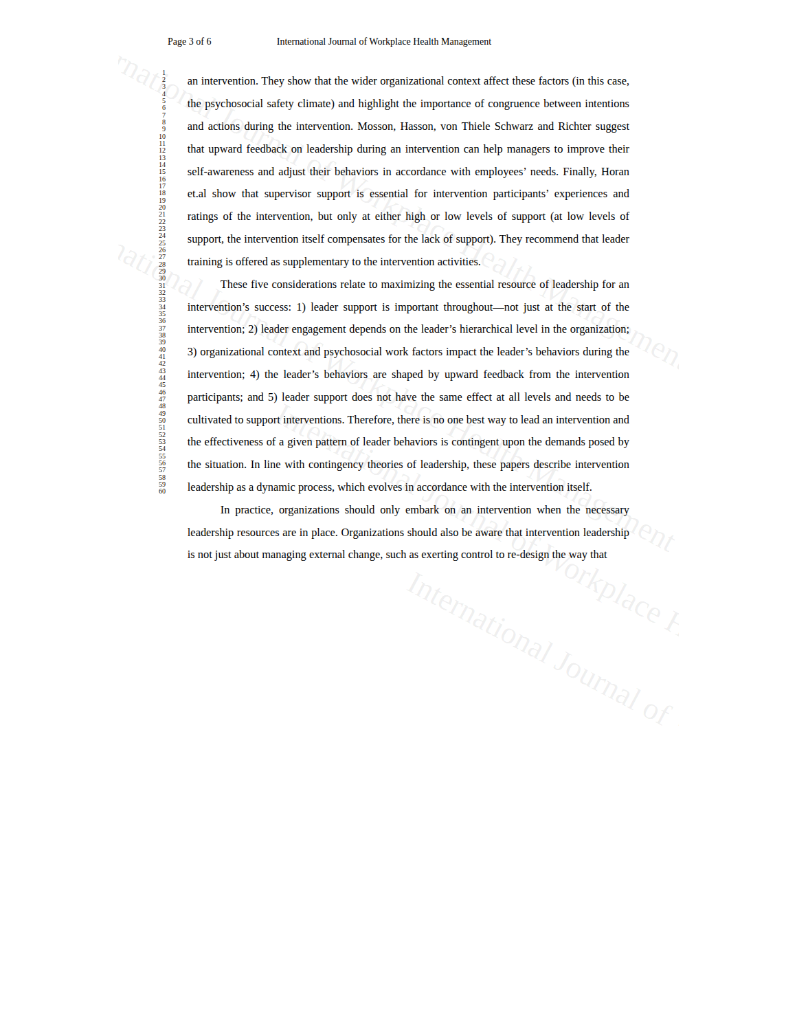International Journal of Workplace Health Management
International Journal of Workplace Health Management
International Journal of Workplace Health Management
International Journal of Workplace Health Management
Page 3 of 6
International Journal of Workplace Health Management
12345678910 11121314151617181920 21222324252627282930 31323334353637383940 41424344454647484950 51525354555657585960
an intervention. They show that the wider organizational context affect these factors (in this case, the psychosocial safety climate) and highlight the importance of congruence between intentions and actions during the intervention. Mosson, Hasson, von Thiele Schwarz and Richter suggest that upward feedback on leadership during an intervention can help managers to improve their self-awareness and adjust their behaviors in accordance with employees’ needs. Finally, Horan et.al show that supervisor support is essential for intervention participants’ experiences and ratings of the intervention, but only at either high or low levels of support (at low levels of support, the intervention itself compensates for the lack of support). They recommend that leader training is offered as supplementary to the intervention activities.
These five considerations relate to maximizing the essential resource of leadership for an intervention’s success: 1) leader support is important throughout—not just at the start of the intervention; 2) leader engagement depends on the leader’s hierarchical level in the organization; 3) organizational context and psychosocial work factors impact the leader’s behaviors during the intervention; 4) the leader’s behaviors are shaped by upward feedback from the intervention participants; and 5) leader support does not have the same effect at all levels and needs to be cultivated to support interventions. Therefore, there is no one best way to lead an intervention and the effectiveness of a given pattern of leader behaviors is contingent upon the demands posed by the situation. In line with contingency theories of leadership, these papers describe intervention leadership as a dynamic process, which evolves in accordance with the intervention itself.
In practice, organizations should only embark on an intervention when the necessary leadership resources are in place. Organizations should also be aware that intervention leadership is not just about managing external change, such as exerting control to re-design the way that